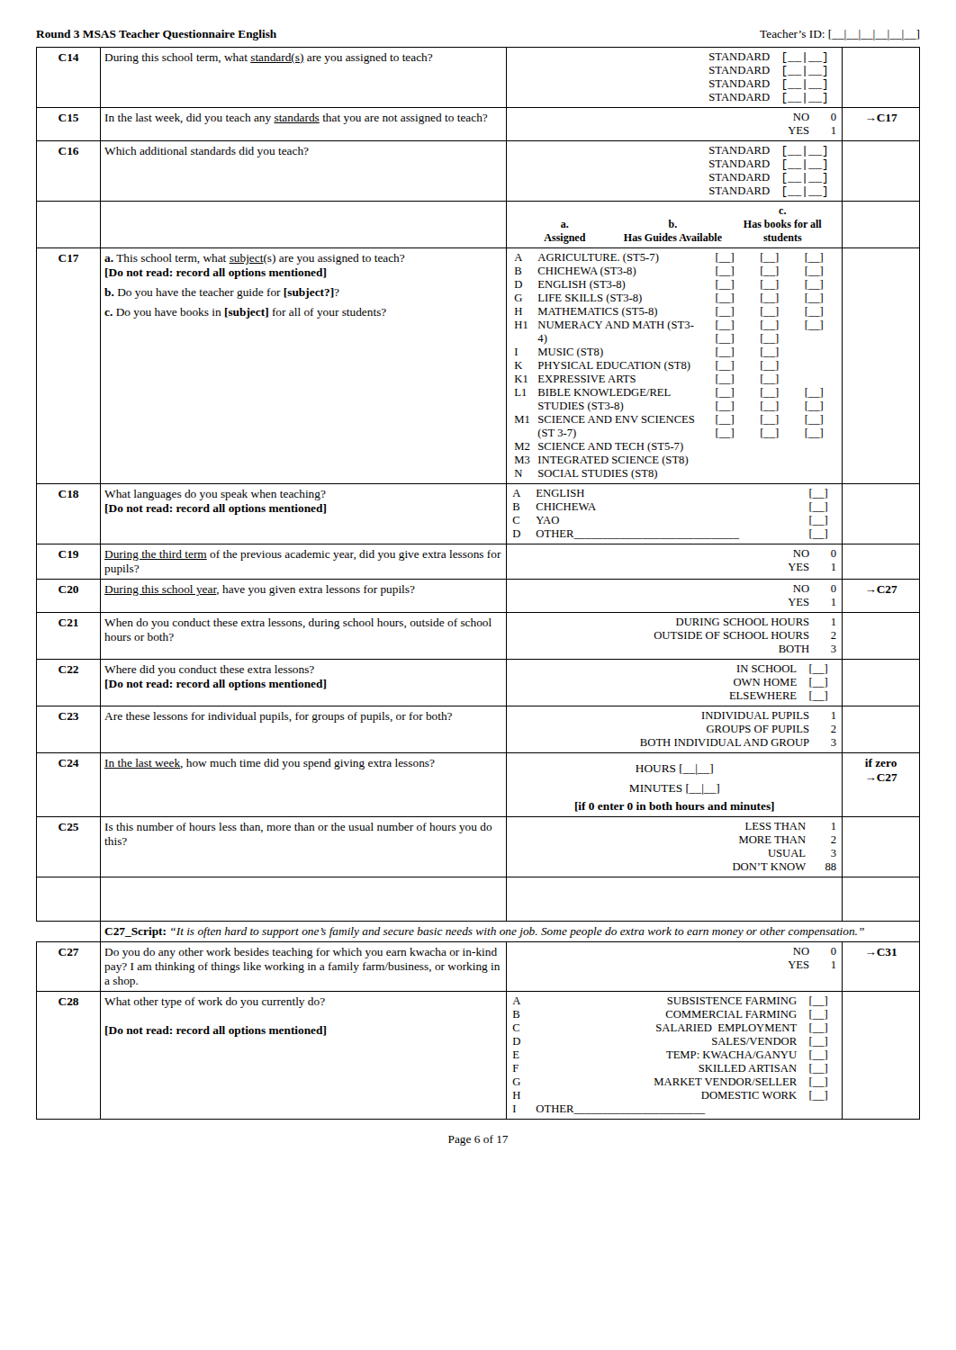Round 3 MSAS Teacher Questionnaire English
Teacher’s ID: [__|__|__|__|__|__]
| C14 | During this school term, what standard(s) are you assigned to teach? | / STANDARD / [__/__] / / STANDARD / [__/__] / / STANDARD / [__/__] / / STANDARD / [__/__] / | |
| C15 | In the last week, did you teach any standards that you are not assigned to teach? | / NO / 0 / / YES / 1 / | C17 |
| C16 | Which additional standards did you teach? | / STANDARD / [__/__] / / STANDARD / [__/__] / / STANDARD / [__/__] / / STANDARD / [__/__] / | |
| | | / a. Assigned / b. Has Guides Available / c. Has books for all students / | |
| C17 | a. This school term, what subject (s) are you assigned to teach? [Do not read: record all options mentioned] b. Do you have the teacher guide for [subject?] ? c. Do you have books in [subject] for all of your students? | / / A / AGRICULTURE. (ST5-7) / / B / CHICHEWA (ST3-8) / / D / ENGLISH (ST3-8) / / G / LIFE SKILLS (ST3-8) / / H / MATHEMATICS (ST5-8) / / H1 / NUMERACY AND MATH (ST3-4) / / I / MUSIC (ST8) / / K / PHYSICAL EDUCATION (ST8) / / K1 / EXPRESSIVE ARTS / / L1 / BIBLE KNOWLEDGE/REL STUDIES (ST3-8) / / M1 / SCIENCE AND ENV SCIENCES (ST 3-7) / / M2 / SCIENCE AND TECH (ST5-7) / / M3 / INTEGRATED SCIENCE (ST8) / / N / SOCIAL STUDIES (ST8) / / / [__] / [__] / [__] / / [__] / [__] / [__] / / [__] / [__] / [__] / / [__] / [__] / [__] / / [__] / [__] / [__] / / [__] / [__] / [__] / / [__] / [__] / / / [__] / [__] / / / [__] / [__] / / / [__] / [__] / / / [__] / [__] / [__] / / [__] / [__] / [__] / / [__] / [__] / [__] / / [__] / [__] / [__] / / | |
| C18 | What languages do you speak when teaching? [Do not read: record all options mentioned] | / A / ENGLISH / [__] / / B / CHICHEWA / [__] / / C / YAO / [__] / / D / OTHER_____________________________ / [__] / | |
| C19 | During the third term of the previous academic year, did you give extra lessons for pupils? | / NO / 0 / / YES / 1 / | |
| C20 | During this school year , have you given extra lessons for pupils? | / NO / 0 / / YES / 1 / | C27 |
| C21 | When do you conduct these extra lessons, during school hours, outside of school hours or both? | / DURING SCHOOL HOURS / 1 / / OUTSIDE OF SCHOOL HOURS / 2 / / BOTH / 3 / | |
| C22 | Where did you conduct these extra lessons? [Do not read: record all options mentioned] | / IN SCHOOL / [__] / / OWN HOME / [__] / / ELSEWHERE / [__] / | |
| C23 | Are these lessons for individual pupils, for groups of pupils, or for both? | / INDIVIDUAL PUPILS / 1 / / GROUPS OF PUPILS / 2 / / BOTH INDIVIDUAL AND GROUP / 3 / | |
| C24 | In the last week , how much time did you spend giving extra lessons? | HOURS [__/__] MINUTES [__/__] [if 0 enter 0 in both hours and minutes] | if zero C27 |
| C25 | Is this number of hours less than, more than or the usual number of hours you do this? | / LESS THAN / 1 / / MORE THAN / 2 / / USUAL / 3 / / DON’T KNOW / 88 / | |
| | C27_Script: “It is often hard to support one’s family and secure basic needs with one job. Some people do extra work to earn money or other compensation.” |
| C27 | Do you do any other work besides teaching for which you earn kwacha or in-kind pay? I am thinking of things like working in a family farm/business, or working in a shop. | / NO / 0 / / YES / 1 / | C31 |
| C28 | What other type of work do you currently do? [Do not read: record all options mentioned] | / A / SUBSISTENCE FARMING / [__] / / B / COMMERCIAL FARMING / [__] / / C / SALARIED EMPLOYMENT / [__] / / D / SALES/VENDOR / [__] / / E / TEMP: KWACHA/GANYU / [__] / / F / SKILLED ARTISAN / [__] / / G / MARKET VENDOR/SELLER / [__] / / H / DOMESTIC WORK / [__] / / I / OTHER_______________________ / / | |
Page 6 of 17